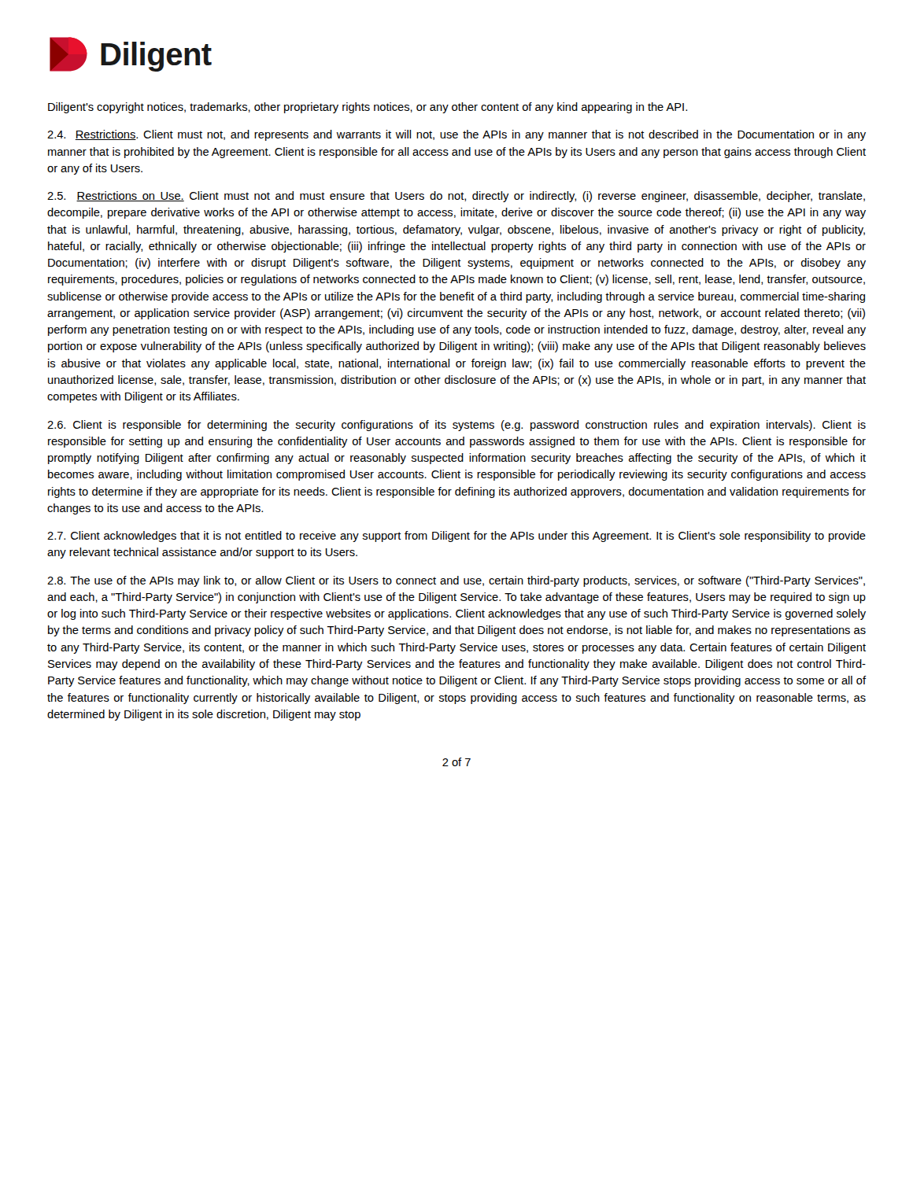Diligent
Diligent's copyright notices, trademarks, other proprietary rights notices, or any other content of any kind appearing in the API.
2.4. Restrictions. Client must not, and represents and warrants it will not, use the APIs in any manner that is not described in the Documentation or in any manner that is prohibited by the Agreement. Client is responsible for all access and use of the APIs by its Users and any person that gains access through Client or any of its Users.
2.5. Restrictions on Use. Client must not and must ensure that Users do not, directly or indirectly, (i) reverse engineer, disassemble, decipher, translate, decompile, prepare derivative works of the API or otherwise attempt to access, imitate, derive or discover the source code thereof; (ii) use the API in any way that is unlawful, harmful, threatening, abusive, harassing, tortious, defamatory, vulgar, obscene, libelous, invasive of another's privacy or right of publicity, hateful, or racially, ethnically or otherwise objectionable; (iii) infringe the intellectual property rights of any third party in connection with use of the APIs or Documentation; (iv) interfere with or disrupt Diligent's software, the Diligent systems, equipment or networks connected to the APIs, or disobey any requirements, procedures, policies or regulations of networks connected to the APIs made known to Client; (v) license, sell, rent, lease, lend, transfer, outsource, sublicense or otherwise provide access to the APIs or utilize the APIs for the benefit of a third party, including through a service bureau, commercial time-sharing arrangement, or application service provider (ASP) arrangement; (vi) circumvent the security of the APIs or any host, network, or account related thereto; (vii) perform any penetration testing on or with respect to the APIs, including use of any tools, code or instruction intended to fuzz, damage, destroy, alter, reveal any portion or expose vulnerability of the APIs (unless specifically authorized by Diligent in writing); (viii) make any use of the APIs that Diligent reasonably believes is abusive or that violates any applicable local, state, national, international or foreign law; (ix) fail to use commercially reasonable efforts to prevent the unauthorized license, sale, transfer, lease, transmission, distribution or other disclosure of the APIs; or (x) use the APIs, in whole or in part, in any manner that competes with Diligent or its Affiliates.
2.6. Client is responsible for determining the security configurations of its systems (e.g. password construction rules and expiration intervals). Client is responsible for setting up and ensuring the confidentiality of User accounts and passwords assigned to them for use with the APIs. Client is responsible for promptly notifying Diligent after confirming any actual or reasonably suspected information security breaches affecting the security of the APIs, of which it becomes aware, including without limitation compromised User accounts. Client is responsible for periodically reviewing its security configurations and access rights to determine if they are appropriate for its needs. Client is responsible for defining its authorized approvers, documentation and validation requirements for changes to its use and access to the APIs.
2.7. Client acknowledges that it is not entitled to receive any support from Diligent for the APIs under this Agreement. It is Client's sole responsibility to provide any relevant technical assistance and/or support to its Users.
2.8. The use of the APIs may link to, or allow Client or its Users to connect and use, certain third-party products, services, or software ("Third-Party Services", and each, a "Third-Party Service") in conjunction with Client's use of the Diligent Service. To take advantage of these features, Users may be required to sign up or log into such Third-Party Service or their respective websites or applications. Client acknowledges that any use of such Third-Party Service is governed solely by the terms and conditions and privacy policy of such Third-Party Service, and that Diligent does not endorse, is not liable for, and makes no representations as to any Third-Party Service, its content, or the manner in which such Third-Party Service uses, stores or processes any data. Certain features of certain Diligent Services may depend on the availability of these Third-Party Services and the features and functionality they make available. Diligent does not control Third-Party Service features and functionality, which may change without notice to Diligent or Client. If any Third-Party Service stops providing access to some or all of the features or functionality currently or historically available to Diligent, or stops providing access to such features and functionality on reasonable terms, as determined by Diligent in its sole discretion, Diligent may stop
2 of 7